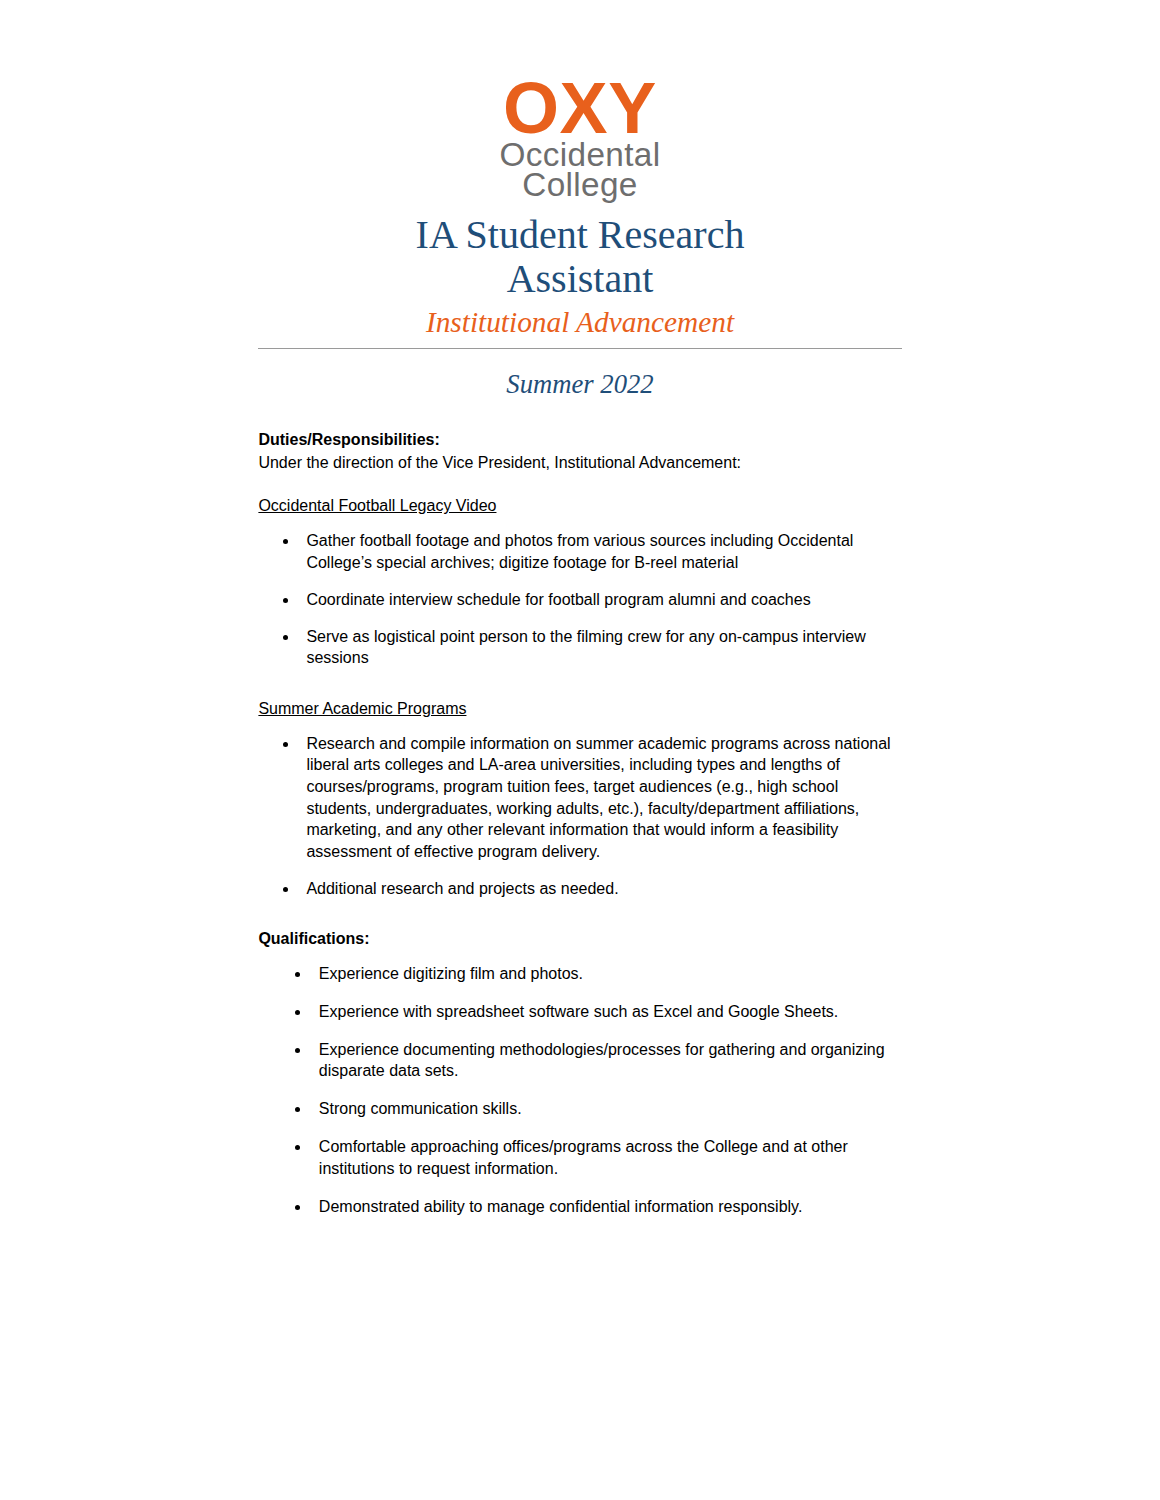OXY Occidental College
IA Student Research
Assistant
Institutional Advancement
Summer 2022
Duties/Responsibilities:
Under the direction of the Vice President, Institutional Advancement:
Occidental Football Legacy Video
Gather football footage and photos from various sources including Occidental College’s special archives; digitize footage for B-reel material
Coordinate interview schedule for football program alumni and coaches
Serve as logistical point person to the filming crew for any on-campus interview sessions
Summer Academic Programs
Research and compile information on summer academic programs across national liberal arts colleges and LA-area universities, including types and lengths of courses/programs, program tuition fees, target audiences (e.g., high school students, undergraduates, working adults, etc.), faculty/department affiliations, marketing, and any other relevant information that would inform a feasibility assessment of effective program delivery.
Additional research and projects as needed.
Qualifications:
Experience digitizing film and photos.
Experience with spreadsheet software such as Excel and Google Sheets.
Experience documenting methodologies/processes for gathering and organizing disparate data sets.
Strong communication skills.
Comfortable approaching offices/programs across the College and at other institutions to request information.
Demonstrated ability to manage confidential information responsibly.